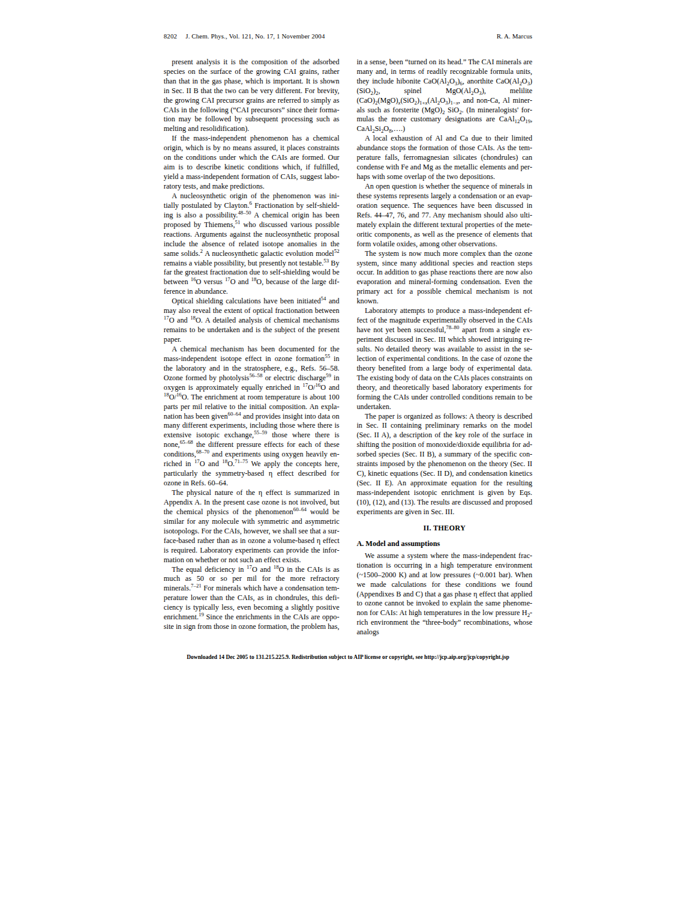8202 J. Chem. Phys., Vol. 121, No. 17, 1 November 2004
R. A. Marcus
present analysis it is the composition of the adsorbed species on the surface of the growing CAI grains, rather than that in the gas phase, which is important. It is shown in Sec. II B that the two can be very different. For brevity, the growing CAI precursor grains are referred to simply as CAIs in the following (“CAI precursors” since their formation may be followed by subsequent processing such as melting and resolidification).
If the mass-independent phenomenon has a chemical origin, which is by no means assured, it places constraints on the conditions under which the CAIs are formed. Our aim is to describe kinetic conditions which, if fulfilled, yield a mass-independent formation of CAIs, suggest laboratory tests, and make predictions.
A nucleosynthetic origin of the phenomenon was initially postulated by Clayton.6 Fractionation by self-shielding is also a possibility.48–50 A chemical origin has been proposed by Thiemens,51 who discussed various possible reactions. Arguments against the nucleosynthetic proposal include the absence of related isotope anomalies in the same solids.2 A nucleosynthetic galactic evolution model52 remains a viable possibility, but presently not testable.53 By far the greatest fractionation due to self-shielding would be between 16O versus 17O and 18O, because of the large difference in abundance.
Optical shielding calculations have been initiated54 and may also reveal the extent of optical fractionation between 17O and 18O. A detailed analysis of chemical mechanisms remains to be undertaken and is the subject of the present paper.
A chemical mechanism has been documented for the mass-independent isotope effect in ozone formation55 in the laboratory and in the stratosphere, e.g., Refs. 56–58. Ozone formed by photolysis56–58 or electric discharge59 in oxygen is approximately equally enriched in 17O/16O and 18O/16O. The enrichment at room temperature is about 100 parts per mil relative to the initial composition. An explanation has been given60–64 and provides insight into data on many different experiments, including those where there is extensive isotopic exchange,55–59 those where there is none,65–68 the different pressure effects for each of these conditions,68–70 and experiments using oxygen heavily enriched in 17O and 18O.71–75 We apply the concepts here, particularly the symmetry-based η effect described for ozone in Refs. 60–64.
The physical nature of the η effect is summarized in Appendix A. In the present case ozone is not involved, but the chemical physics of the phenomenon60–64 would be similar for any molecule with symmetric and asymmetric isotopologs. For the CAIs, however, we shall see that a surface-based rather than as in ozone a volume-based η effect is required. Laboratory experiments can provide the information on whether or not such an effect exists.
The equal deficiency in 17O and 18O in the CAIs is as much as 50 or so per mil for the more refractory minerals.7–21 For minerals which have a condensation temperature lower than the CAIs, as in chondrules, this deficiency is typically less, even becoming a slightly positive enrichment.19 Since the enrichments in the CAIs are opposite in sign from those in ozone formation, the problem has, in a sense, been “turned on its head.” The CAI minerals are many and, in terms of readily recognizable formula units, they include hibonite CaO(Al2O3)6, anorthite CaO(Al2O3)(SiO2)2, spinel MgO(Al2O3), melilite (CaO)2(MgO)x(SiO2)1+x(Al2O3)1−x, and non-Ca, Al minerals such as forsterite (MgO)2 SiO2. (In mineralogists' formulas the more customary designations are CaAl12O19, CaAl2Si2O8,….)
A local exhaustion of Al and Ca due to their limited abundance stops the formation of those CAIs. As the temperature falls, ferromagnesian silicates (chondrules) can condense with Fe and Mg as the metallic elements and perhaps with some overlap of the two depositions.
An open question is whether the sequence of minerals in these systems represents largely a condensation or an evaporation sequence. The sequences have been discussed in Refs. 44–47, 76, and 77. Any mechanism should also ultimately explain the different textural properties of the meteoritic components, as well as the presence of elements that form volatile oxides, among other observations.
The system is now much more complex than the ozone system, since many additional species and reaction steps occur. In addition to gas phase reactions there are now also evaporation and mineral-forming condensation. Even the primary act for a possible chemical mechanism is not known.
Laboratory attempts to produce a mass-independent effect of the magnitude experimentally observed in the CAIs have not yet been successful,78–80 apart from a single experiment discussed in Sec. III which showed intriguing results. No detailed theory was available to assist in the selection of experimental conditions. In the case of ozone the theory benefited from a large body of experimental data. The existing body of data on the CAIs places constraints on theory, and theoretically based laboratory experiments for forming the CAIs under controlled conditions remain to be undertaken.
The paper is organized as follows: A theory is described in Sec. II containing preliminary remarks on the model (Sec. II A), a description of the key role of the surface in shifting the position of monoxide/dioxide equilibria for adsorbed species (Sec. II B), a summary of the specific constraints imposed by the phenomenon on the theory (Sec. II C), kinetic equations (Sec. II D), and condensation kinetics (Sec. II E). An approximate equation for the resulting mass-independent isotopic enrichment is given by Eqs. (10), (12), and (13). The results are discussed and proposed experiments are given in Sec. III.
II. Theory
A. Model and assumptions
We assume a system where the mass-independent fractionation is occurring in a high temperature environment (~1500–2000 K) and at low pressures (~0.001 bar). When we made calculations for these conditions we found (Appendixes B and C) that a gas phase η effect that applied to ozone cannot be invoked to explain the same phenomenon for CAIs: At high temperatures in the low pressure H2-rich environment the “three-body” recombinations, whose analogs
Downloaded 14 Dec 2005 to 131.215.225.9. Redistribution subject to AIP license or copyright, see http://jcp.aip.org/jcp/copyright.jsp